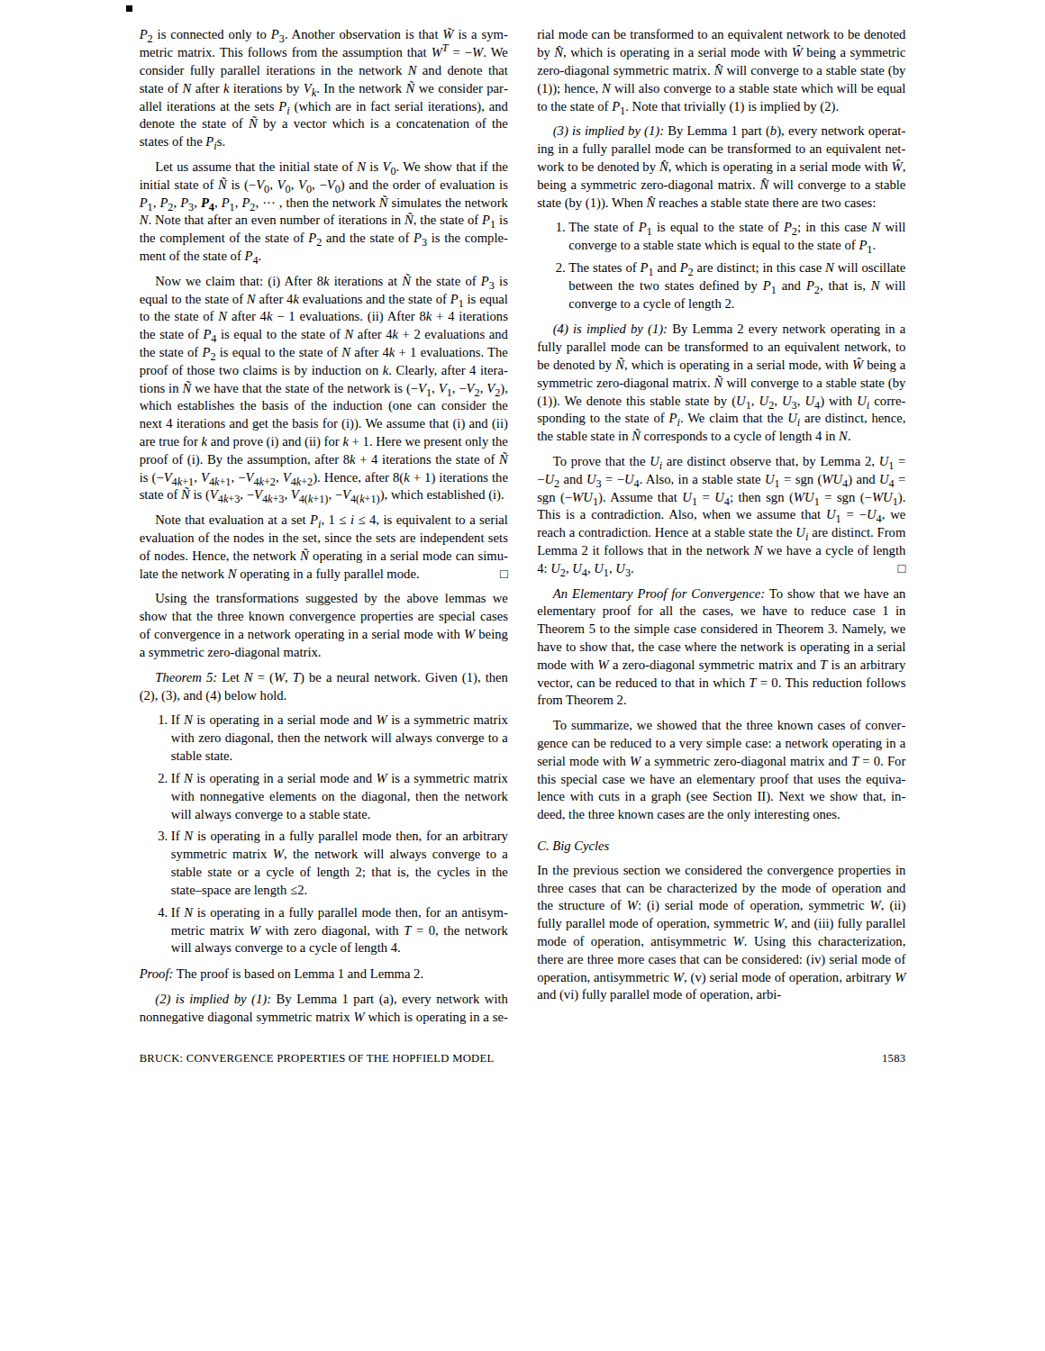P2 is connected only to P3. Another observation is that W̃ is a symmetric matrix. This follows from the assumption that WT = −W. We consider fully parallel iterations in the network N and denote that state of N after k iterations by Vk. In the network Ñ we consider parallel iterations at the sets Pi (which are in fact serial iterations), and denote the state of Ñ by a vector which is a concatenation of the states of the Pis.
Let us assume that the initial state of N is V0. We show that if the initial state of Ñ is (−V0, V0, V0, −V0) and the order of evaluation is P1, P2, P3, P4, P1, P2, ··· , then the network Ñ simulates the network N. Note that after an even number of iterations in Ñ, the state of P1 is the complement of the state of P2 and the state of P3 is the complement of the state of P4.
Now we claim that: (i) After 8k iterations at Ñ the state of P3 is equal to the state of N after 4k evaluations and the state of P1 is equal to the state of N after 4k − 1 evaluations. (ii) After 8k + 4 iterations the state of P4 is equal to the state of N after 4k + 2 evaluations and the state of P2 is equal to the state of N after 4k + 1 evaluations. The proof of those two claims is by induction on k. Clearly, after 4 iterations in Ñ we have that the state of the network is (−V1, V1, −V2, V2), which establishes the basis of the induction (one can consider the next 4 iterations and get the basis for (i)). We assume that (i) and (ii) are true for k and prove (i) and (ii) for k + 1. Here we present only the proof of (i). By the assumption, after 8k + 4 iterations the state of Ñ is (−V4k+1, V4k+1, −V4k+2, V4k+2). Hence, after 8(k + 1) iterations the state of Ñ is (V4k+3, −V4k+3, V4(k+1), −V4(k+1)), which established (i).
Note that evaluation at a set Pi, 1 ≤ i ≤ 4, is equivalent to a serial evaluation of the nodes in the set, since the sets are independent sets of nodes. Hence, the network Ñ operating in a serial mode can simulate the network N operating in a fully parallel mode. □
Using the transformations suggested by the above lemmas we show that the three known convergence properties are special cases of convergence in a network operating in a serial mode with W being a symmetric zero-diagonal matrix.
Theorem 5: Let N = (W, T) be a neural network. Given (1), then (2), (3), and (4) below hold.
If N is operating in a serial mode and W is a symmetric matrix with zero diagonal, then the network will always converge to a stable state.
If N is operating in a serial mode and W is a symmetric matrix with nonnegative elements on the diagonal, then the network will always converge to a stable state.
If N is operating in a fully parallel mode then, for an arbitrary symmetric matrix W, the network will always converge to a stable state or a cycle of length 2; that is, the cycles in the state–space are length ≤2.
If N is operating in a fully parallel mode then, for an antisymmetric matrix W with zero diagonal, with T = 0, the network will always converge to a cycle of length 4.
Proof: The proof is based on Lemma 1 and Lemma 2.
(2) is implied by (1): By Lemma 1 part (a), every network with nonnegative diagonal symmetric matrix W which is operating in a serial mode can be transformed to an equiv­alent network to be denoted by N̂, which is operating in a serial mode with Ŵ being a symmetric zero-diagonal symmetric matrix. N̂ will converge to a stable state (by (1)); hence, N will also converge to a stable state which will be equal to the state of P1. Note that trivially (1) is implied by (2).
(3) is implied by (1): By Lemma 1 part (b), every network operating in a fully parallel mode can be transformed to an equivalent network to be denoted by N̂, which is operating in a serial mode with Ŵ, being a symmetric zero-diagonal matrix. N̂ will converge to a stable state (by (1)). When N̂ reaches a stable state there are two cases:
The state of P1 is equal to the state of P2; in this case N will converge to a stable state which is equal to the state of P1.
The states of P1 and P2 are distinct; in this case N will oscillate between the two states defined by P1 and P2, that is, N will converge to a cycle of length 2.
(4) is implied by (1): By Lemma 2 every network operating in a fully parallel mode can be transformed to an equivalent network, to be denoted by Ñ, which is operating in a serial mode, with Ŵ being a symmetric zero-diagonal matrix. Ñ will converge to a stable state (by (1)). We denote this stable state by (U1, U2, U3, U4) with Ui corresponding to the state of Pi. We claim that the Ui are distinct, hence, the stable state in Ñ corresponds to a cycle of length 4 in N.
To prove that the Ui are distinct observe that, by Lemma 2, U1 = −U2 and U3 = −U4. Also, in a stable state U1 = sgn (WU4) and U4 = sgn (−WU1). Assume that U1 = U4; then sgn (WU1 = sgn (−WU1). This is a contradiction. Also, when we assume that U1 = −U4, we reach a contradiction. Hence at a stable state the Ui are distinct. From Lemma 2 it follows that in the network N we have a cycle of length 4: U2, U4, U1, U3. □
An Elementary Proof for Convergence: To show that we have an elementary proof for all the cases, we have to reduce case 1 in Theorem 5 to the simple case considered in Theorem 3. Namely, we have to show that, the case where the network is operating in a serial mode with W a zero-diagonal symmetric matrix and T is an arbitrary vector, can be reduced to that in which T = 0. This reduction follows from Theorem 2.
To summarize, we showed that the three known cases of convergence can be reduced to a very simple case: a network operating in a serial mode with W a symmetric zero-diagonal matrix and T = 0. For this special case we have an elementary proof that uses the equivalence with cuts in a graph (see Section II). Next we show that, indeed, the three known cases are the only interesting ones.
C. Big Cycles
In the previous section we considered the convergence properties in three cases that can be characterized by the mode of operation and the structure of W: (i) serial mode of operation, symmetric W, (ii) fully parallel mode of operation, symmetric W, and (iii) fully parallel mode of operation, antisymmetric W. Using this characterization, there are three more cases that can be considered: (iv) serial mode of operation, antisymmetric W, (v) serial mode of operation, arbitrary W and (vi) fully parallel mode of operation, arbi-
Bruck: Convergence Properties of the Hopfield Model
1583